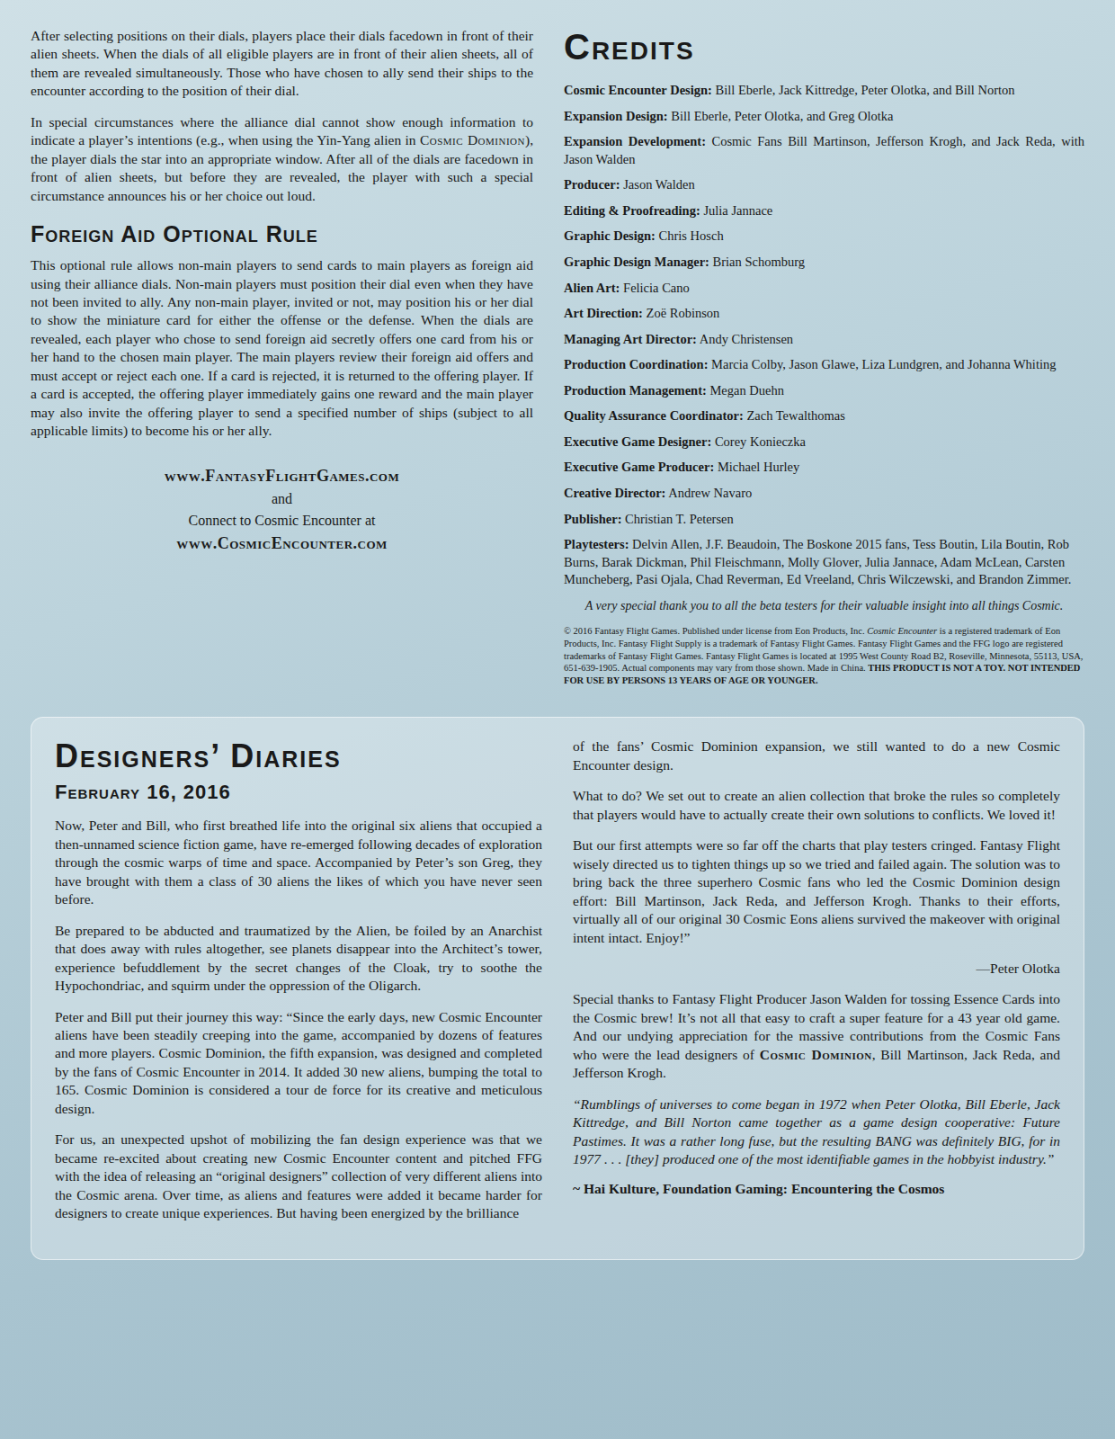After selecting positions on their dials, players place their dials facedown in front of their alien sheets. When the dials of all eligible players are in front of their alien sheets, all of them are revealed simultaneously. Those who have chosen to ally send their ships to the encounter according to the position of their dial.
In special circumstances where the alliance dial cannot show enough information to indicate a player’s intentions (e.g., when using the Yin-Yang alien in Cosmic Dominion), the player dials the star into an appropriate window. After all of the dials are facedown in front of alien sheets, but before they are revealed, the player with such a special circumstance announces his or her choice out loud.
Foreign Aid Optional Rule
This optional rule allows non-main players to send cards to main players as foreign aid using their alliance dials. Non-main players must position their dial even when they have not been invited to ally. Any non-main player, invited or not, may position his or her dial to show the miniature card for either the offense or the defense. When the dials are revealed, each player who chose to send foreign aid secretly offers one card from his or her hand to the chosen main player. The main players review their foreign aid offers and must accept or reject each one. If a card is rejected, it is returned to the offering player. If a card is accepted, the offering player immediately gains one reward and the main player may also invite the offering player to send a specified number of ships (subject to all applicable limits) to become his or her ally.
www.FantasyFlightGames.com
and
Connect to Cosmic Encounter at
www.CosmicEncounter.com
Credits
Cosmic Encounter Design: Bill Eberle, Jack Kittredge, Peter Olotka, and Bill Norton
Expansion Design: Bill Eberle, Peter Olotka, and Greg Olotka
Expansion Development: Cosmic Fans Bill Martinson, Jefferson Krogh, and Jack Reda, with Jason Walden
Producer: Jason Walden
Editing & Proofreading: Julia Jannace
Graphic Design: Chris Hosch
Graphic Design Manager: Brian Schomburg
Alien Art: Felicia Cano
Art Direction: Zoë Robinson
Managing Art Director: Andy Christensen
Production Coordination: Marcia Colby, Jason Glawe, Liza Lundgren, and Johanna Whiting
Production Management: Megan Duehn
Quality Assurance Coordinator: Zach Tewalthomas
Executive Game Designer: Corey Konieczka
Executive Game Producer: Michael Hurley
Creative Director: Andrew Navaro
Publisher: Christian T. Petersen
Playtesters: Delvin Allen, J.F. Beaudoin, The Boskone 2015 fans, Tess Boutin, Lila Boutin, Rob Burns, Barak Dickman, Phil Fleischmann, Molly Glover, Julia Jannace, Adam McLean, Carsten Muncheberg, Pasi Ojala, Chad Reverman, Ed Vreeland, Chris Wilczewski, and Brandon Zimmer.
A very special thank you to all the beta testers for their valuable insight into all things Cosmic.
© 2016 Fantasy Flight Games. Published under license from Eon Products, Inc. Cosmic Encounter is a registered trademark of Eon Products, Inc. Fantasy Flight Supply is a trademark of Fantasy Flight Games. Fantasy Flight Games and the FFG logo are registered trademarks of Fantasy Flight Games. Fantasy Flight Games is located at 1995 West County Road B2, Roseville, Minnesota, 55113, USA, 651-639-1905. Actual components may vary from those shown. Made in China. THIS PRODUCT IS NOT A TOY. NOT INTENDED FOR USE BY PERSONS 13 YEARS OF AGE OR YOUNGER.
Designers’ Diaries
February 16, 2016
Now, Peter and Bill, who first breathed life into the original six aliens that occupied a then-unnamed science fiction game, have re-emerged following decades of exploration through the cosmic warps of time and space. Accompanied by Peter’s son Greg, they have brought with them a class of 30 aliens the likes of which you have never seen before.
Be prepared to be abducted and traumatized by the Alien, be foiled by an Anarchist that does away with rules altogether, see planets disappear into the Architect’s tower, experience befuddlement by the secret changes of the Cloak, try to soothe the Hypochondriac, and squirm under the oppression of the Oligarch.
Peter and Bill put their journey this way: “Since the early days, new Cosmic Encounter aliens have been steadily creeping into the game, accompanied by dozens of features and more players. Cosmic Dominion, the fifth expansion, was designed and completed by the fans of Cosmic Encounter in 2014. It added 30 new aliens, bumping the total to 165. Cosmic Dominion is considered a tour de force for its creative and meticulous design.
For us, an unexpected upshot of mobilizing the fan design experience was that we became re-excited about creating new Cosmic Encounter content and pitched FFG with the idea of releasing an “original designers” collection of very different aliens into the Cosmic arena. Over time, as aliens and features were added it became harder for designers to create unique experiences. But having been energized by the brilliance
of the fans’ Cosmic Dominion expansion, we still wanted to do a new Cosmic Encounter design.
What to do? We set out to create an alien collection that broke the rules so completely that players would have to actually create their own solutions to conflicts. We loved it!
But our first attempts were so far off the charts that play testers cringed. Fantasy Flight wisely directed us to tighten things up so we tried and failed again. The solution was to bring back the three superhero Cosmic fans who led the Cosmic Dominion design effort: Bill Martinson, Jack Reda, and Jefferson Krogh. Thanks to their efforts, virtually all of our original 30 Cosmic Eons aliens survived the makeover with original intent intact. Enjoy!”
—Peter Olotka
Special thanks to Fantasy Flight Producer Jason Walden for tossing Essence Cards into the Cosmic brew! It’s not all that easy to craft a super feature for a 43 year old game. And our undying appreciation for the massive contributions from the Cosmic Fans who were the lead designers of Cosmic Dominion, Bill Martinson, Jack Reda, and Jefferson Krogh.
“Rumblings of universes to come began in 1972 when Peter Olotka, Bill Eberle, Jack Kittredge, and Bill Norton came together as a game design cooperative: Future Pastimes. It was a rather long fuse, but the resulting BANG was definitely BIG, for in 1977 . . . [they] produced one of the most identifiable games in the hobbyist industry.”
~ Hai Kulture, Foundation Gaming: Encountering the Cosmos